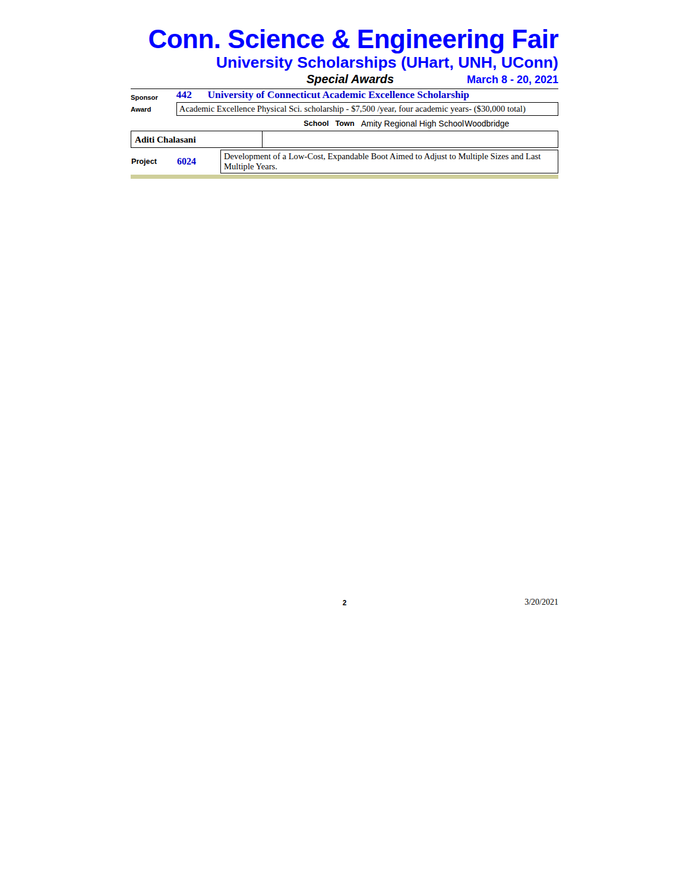Conn. Science & Engineering Fair
University Scholarships (UHart, UNH, UConn)
March 8 - 20, 2021
Special Awards
| Sponsor | 442 | University of Connecticut Academic Excellence Scholarship |
| Award | Academic Excellence Physical Sci. scholarship - $7,500 /year, four academic years- ($30,000 total) |
| | School | Town | Amity Regional High School | Woodbridge |
| Aditi Chalasani | |
| Project | 6024 | Development of a Low-Cost, Expandable Boot Aimed to Adjust to Multiple Sizes and Last Multiple Years. |
2
3/20/2021